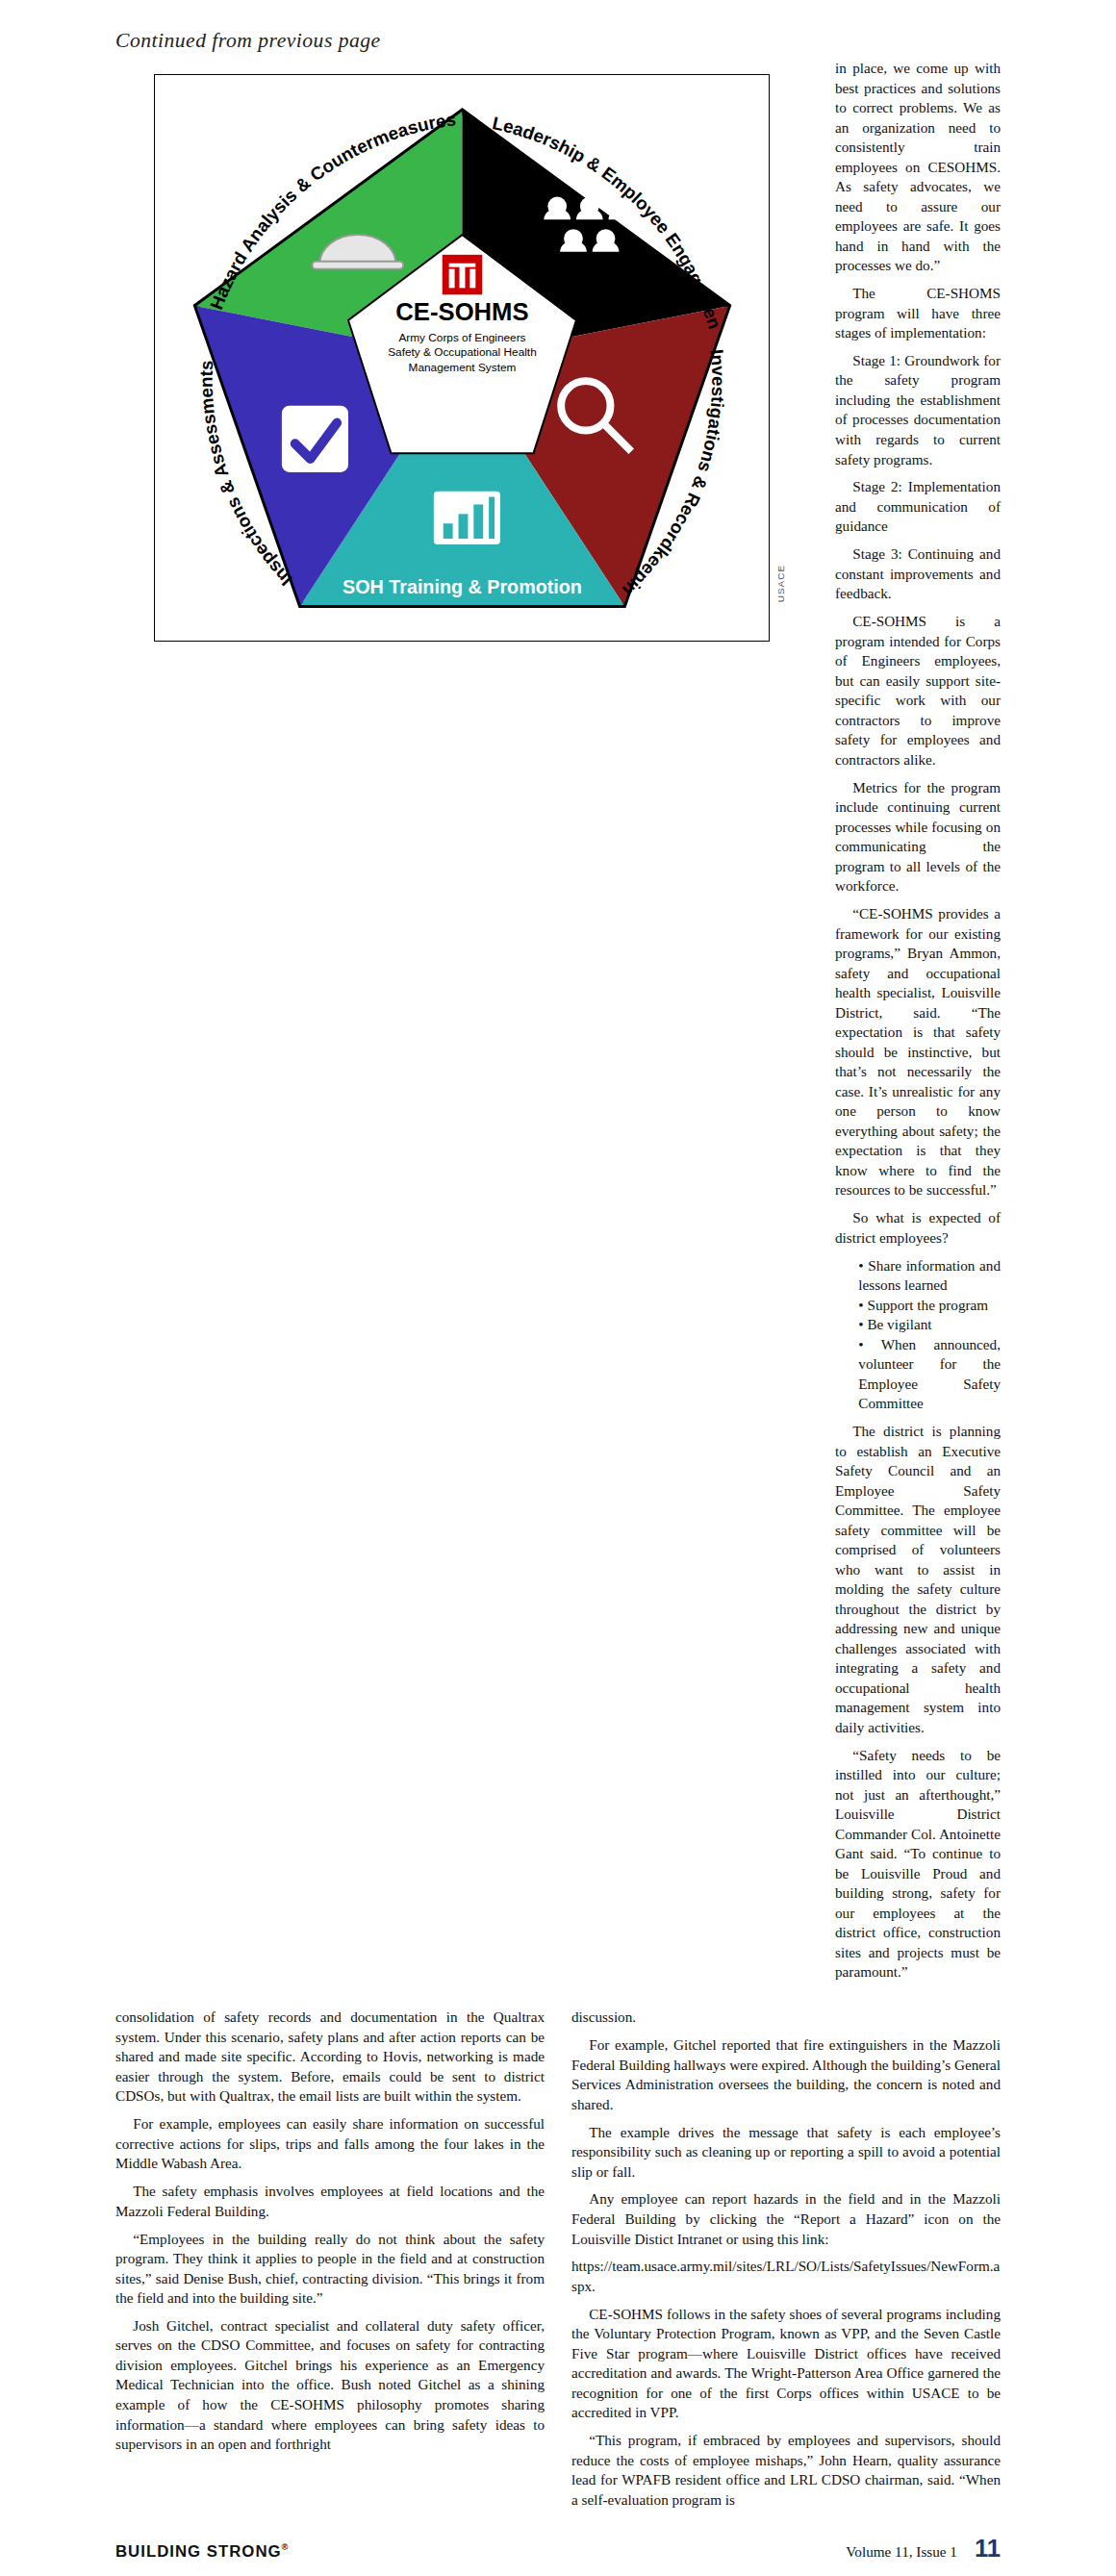Continued from previous page
CE-SOHMS Army Corps of Engineers Safety & Occupational Health Management System Hazard Analysis & Countermeasures Leadership & Employee Engagement Investigations & Recordkeeping Inspections & Assessments SOH Training & Promotion
USACE
in place, we come up with best practices and solutions to correct problems. We as an organization need to consistently train employees on CESOHMS. As safety advocates, we need to assure our employees are safe. It goes hand in hand with the processes we do.”
The CE-SHOMS program will have three stages of implementation:
Stage 1: Groundwork for the safety program including the establishment of processes documentation with regards to current safety programs.
Stage 2: Implementation and communication of guidance
Stage 3: Continuing and constant improvements and feedback.
CE-SOHMS is a program intended for Corps of Engineers employees, but can easily support site-specific work with our contractors to improve safety for employees and contractors alike.
Metrics for the program include continuing current processes while focusing on communicating the program to all levels of the workforce.
“CE-SOHMS provides a framework for our existing programs,” Bryan Ammon, safety and occupational health specialist, Louisville District, said. “The expectation is that safety should be instinctive, but that’s not necessarily the case. It’s unrealistic for any one person to know everything about safety; the expectation is that they know where to find the resources to be successful.”
So what is expected of district employees?
Share information and lessons learned
Support the program
Be vigilant
When announced, volunteer for the Employee Safety Committee
The district is planning to establish an Executive Safety Council and an Employee Safety Committee. The employee safety committee will be comprised of volunteers who want to assist in molding the safety culture throughout the district by addressing new and unique challenges associated with integrating a safety and occupational health management system into daily activities.
“Safety needs to be instilled into our culture; not just an afterthought,” Louisville District Commander Col. Antoinette Gant said. “To continue to be Louisville Proud and building strong, safety for our employees at the district office, construction sites and projects must be paramount.”
consolidation of safety records and documentation in the Qualtrax system. Under this scenario, safety plans and after action reports can be shared and made site specific. According to Hovis, networking is made easier through the system. Before, emails could be sent to district CDSOs, but with Qualtrax, the email lists are built within the system.
For example, employees can easily share information on successful corrective actions for slips, trips and falls among the four lakes in the Middle Wabash Area.
The safety emphasis involves employees at field locations and the Mazzoli Federal Building.
“Employees in the building really do not think about the safety program. They think it applies to people in the field and at construction sites,” said Denise Bush, chief, contracting division. “This brings it from the field and into the building site.”
Josh Gitchel, contract specialist and collateral duty safety officer, serves on the CDSO Committee, and focuses on safety for contracting division employees. Gitchel brings his experience as an Emergency Medical Technician into the office. Bush noted Gitchel as a shining example of how the CE-SOHMS philosophy promotes sharing information—a standard where employees can bring safety ideas to supervisors in an open and forthright
discussion.
For example, Gitchel reported that fire extinguishers in the Mazzoli Federal Building hallways were expired. Although the building’s General Services Administration oversees the building, the concern is noted and shared.
The example drives the message that safety is each employee’s responsibility such as cleaning up or reporting a spill to avoid a potential slip or fall.
Any employee can report hazards in the field and in the Mazzoli Federal Building by clicking the “Report a Hazard” icon on the Louisville Distict Intranet or using this link:
https://team.usace.army.mil/sites/LRL/SO/Lists/SafetyIssues/NewForm.aspx.
CE-SOHMS follows in the safety shoes of several programs including the Voluntary Protection Program, known as VPP, and the Seven Castle Five Star program—where Louisville District offices have received accreditation and awards. The Wright-Patterson Area Office garnered the recognition for one of the first Corps offices within USACE to be accredited in VPP.
“This program, if embraced by employees and supervisors, should reduce the costs of employee mishaps,” John Hearn, quality assurance lead for WPAFB resident office and LRL CDSO chairman, said. “When a self-evaluation program is
BUILDING STRONG®
Volume 11, Issue 1 11